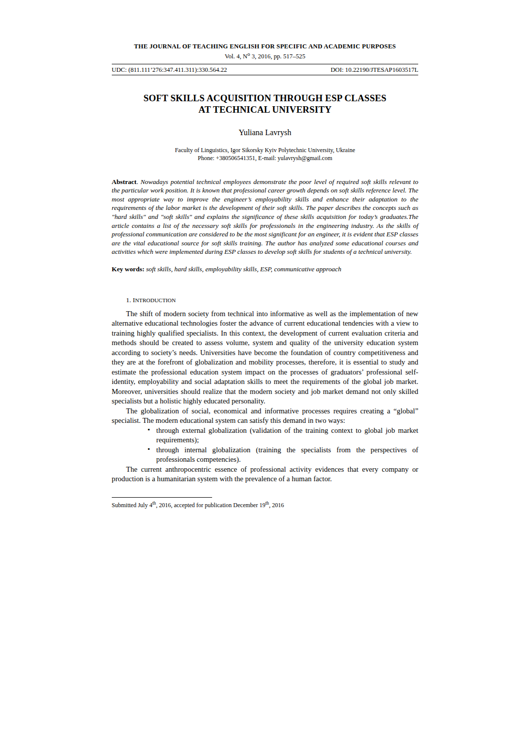THE JOURNAL OF TEACHING ENGLISH FOR SPECIFIC AND ACADEMIC PURPOSES
Vol. 4, No 3, 2016, pp. 517–525
UDC: (811.111’276:347.411.311):330.564.22 DOI: 10.22190/JTESAP1603517L
SOFT SKILLS ACQUISITION THROUGH ESP CLASSES
AT TECHNICAL UNIVERSITY
Yuliana Lavrysh
Faculty of Linguistics, Igor Sikorsky Kyiv Polytechnic University, Ukraine
Phone: +380506541351, E-mail: yulavrysh@gmail.com
Abstract. Nowadays potential technical employees demonstrate the poor level of required soft skills relevant to the particular work position. It is known that professional career growth depends on soft skills reference level. The most appropriate way to improve the engineer’s employability skills and enhance their adaptation to the requirements of the labor market is the development of their soft skills. The paper describes the concepts such as "hard skills" and "soft skills" and explains the significance of these skills acquisition for today’s graduates.The article contains a list of the necessary soft skills for professionals in the engineering industry. As the skills of professional communication are considered to be the most significant for an engineer, it is evident that ESP classes are the vital educational source for soft skills training. The author has analyzed some educational courses and activities which were implemented during ESP classes to develop soft skills for students of a technical university.
Key words: soft skills, hard skills, employability skills, ESP, communicative approach
1. INTRODUCTION
The shift of modern society from technical into informative as well as the implementation of new alternative educational technologies foster the advance of current educational tendencies with a view to training highly qualified specialists. In this context, the development of current evaluation criteria and methods should be created to assess volume, system and quality of the university education system according to society’s needs. Universities have become the foundation of country competitiveness and they are at the forefront of globalization and mobility processes, therefore, it is essential to study and estimate the professional education system impact on the processes of graduators’ professional self-identity, employability and social adaptation skills to meet the requirements of the global job market. Moreover, universities should realize that the modern society and job market demand not only skilled specialists but a holistic highly educated personality.
The globalization of social, economical and informative processes requires creating a “global” specialist. The modern educational system can satisfy this demand in two ways:
through external globalization (validation of the training context to global job market requirements);
through internal globalization (training the specialists from the perspectives of professionals competencies).
The current anthropocentric essence of professional activity evidences that every company or production is a humanitarian system with the prevalence of a human factor.
Submitted July 4th, 2016, accepted for publication December 19th, 2016